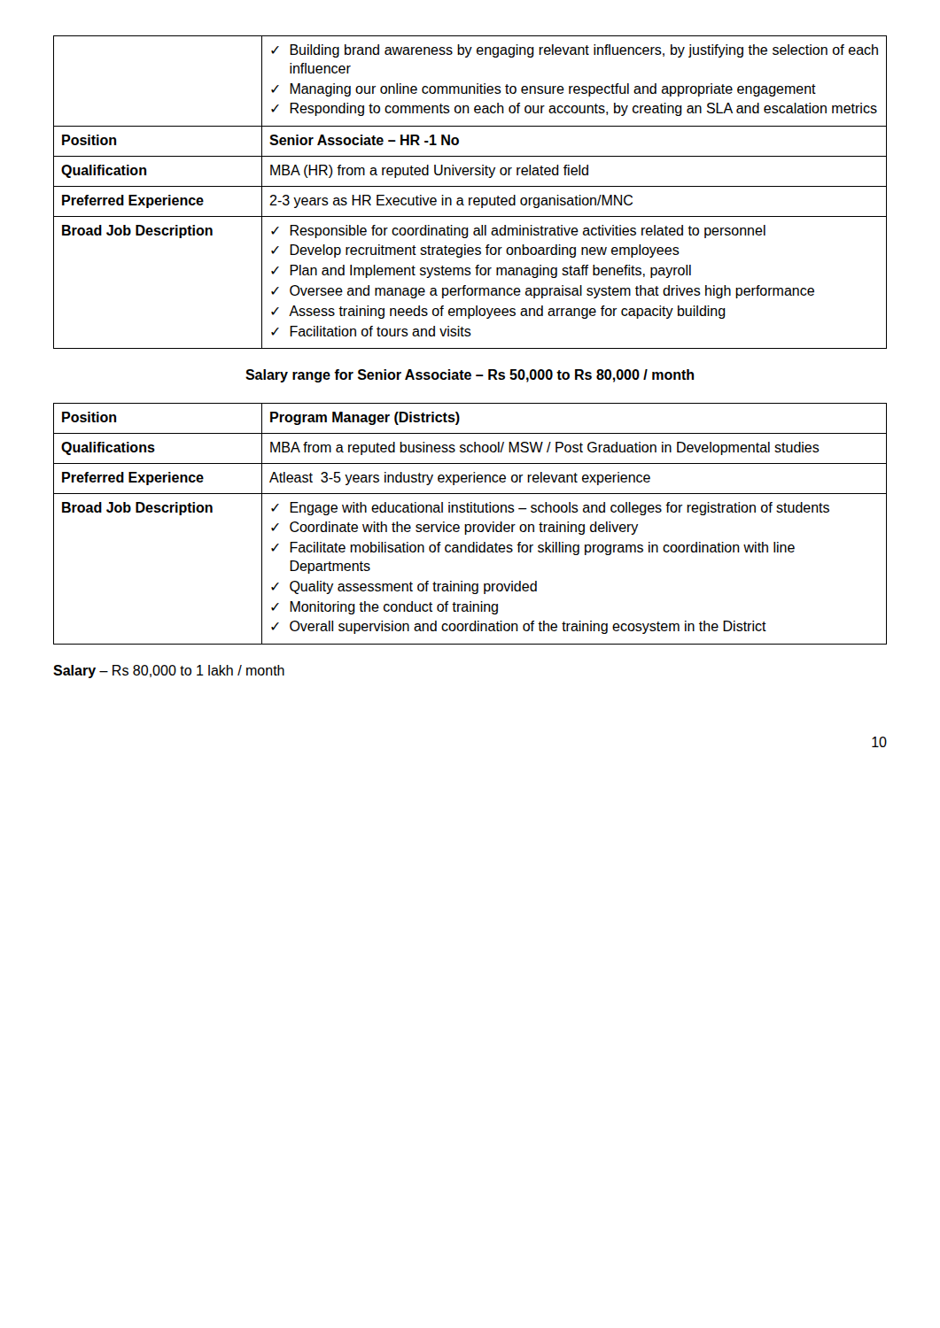| | Building brand awareness by engaging relevant influencers, by justifying the selection of each influencer Managing our online communities to ensure respectful and appropriate engagement Responding to comments on each of our accounts, by creating an SLA and escalation metrics |
| Position | Senior Associate – HR -1 No |
| Qualification | MBA (HR) from a reputed University or related field |
| Preferred Experience | 2-3 years as HR Executive in a reputed organisation/MNC |
| Broad Job Description | Responsible for coordinating all administrative activities related to personnel Develop recruitment strategies for onboarding new employees Plan and Implement systems for managing staff benefits, payroll Oversee and manage a performance appraisal system that drives high performance Assess training needs of employees and arrange for capacity building Facilitation of tours and visits |
Salary range for Senior Associate – Rs 50,000 to Rs 80,000 / month
| Position | Program Manager (Districts) |
| Qualifications | MBA from a reputed business school/ MSW / Post Graduation in Developmental studies |
| Preferred Experience | Atleast 3-5 years industry experience or relevant experience |
| Broad Job Description | Engage with educational institutions – schools and colleges for registration of students Coordinate with the service provider on training delivery Facilitate mobilisation of candidates for skilling programs in coordination with line Departments Quality assessment of training provided Monitoring the conduct of training Overall supervision and coordination of the training ecosystem in the District |
Salary – Rs 80,000 to 1 lakh / month
10